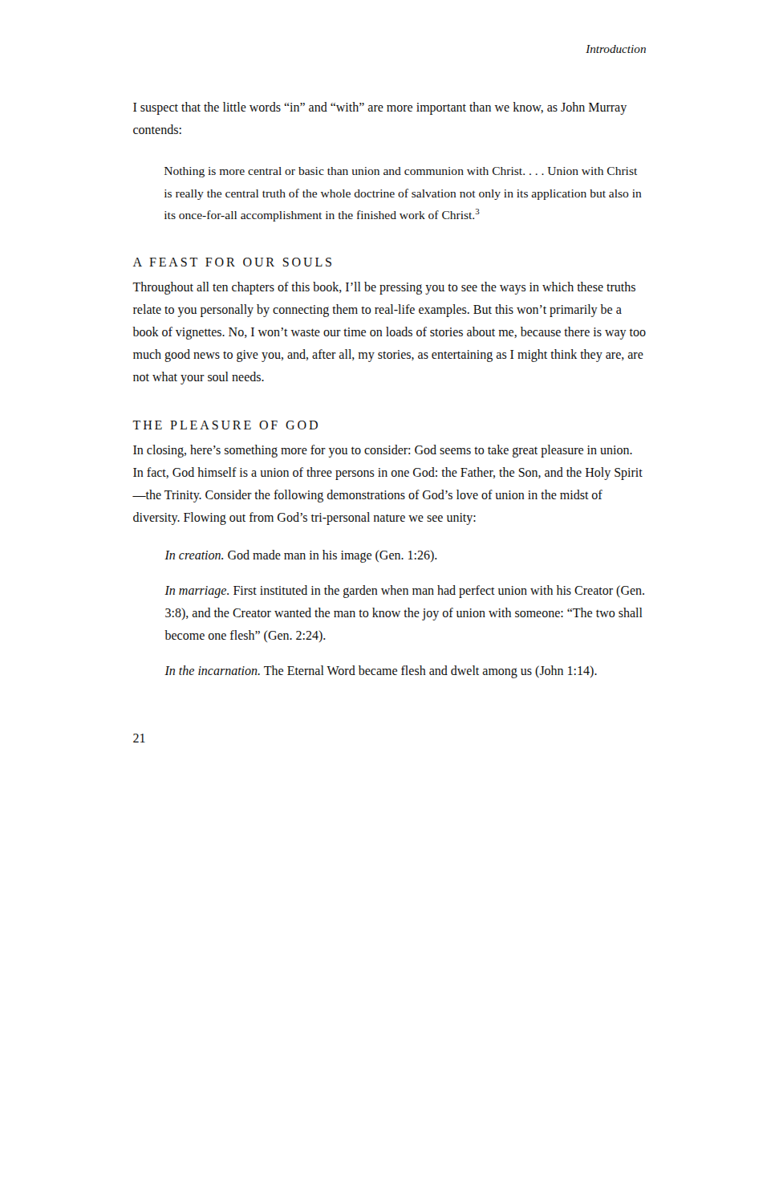Introduction
I suspect that the little words “in” and “with” are more important than we know, as John Murray contends:
Nothing is more central or basic than union and communion with Christ. . . . Union with Christ is really the central truth of the whole doctrine of salvation not only in its application but also in its once-for-all accomplishment in the finished work of Christ.3
A Feast for Our Souls
Throughout all ten chapters of this book, I’ll be pressing you to see the ways in which these truths relate to you personally by connecting them to real-life examples. But this won’t primarily be a book of vignettes. No, I won’t waste our time on loads of stories about me, because there is way too much good news to give you, and, after all, my stories, as entertaining as I might think they are, are not what your soul needs.
The Pleasure of God
In closing, here’s something more for you to consider: God seems to take great pleasure in union. In fact, God himself is a union of three persons in one God: the Father, the Son, and the Holy Spirit—the Trinity. Consider the following demonstrations of God’s love of union in the midst of diversity. Flowing out from God’s tri-personal nature we see unity:
In creation. God made man in his image (Gen. 1:26).
In marriage. First instituted in the garden when man had perfect union with his Creator (Gen. 3:8), and the Creator wanted the man to know the joy of union with someone: “The two shall become one flesh” (Gen. 2:24).
In the incarnation. The Eternal Word became flesh and dwelt among us (John 1:14).
21